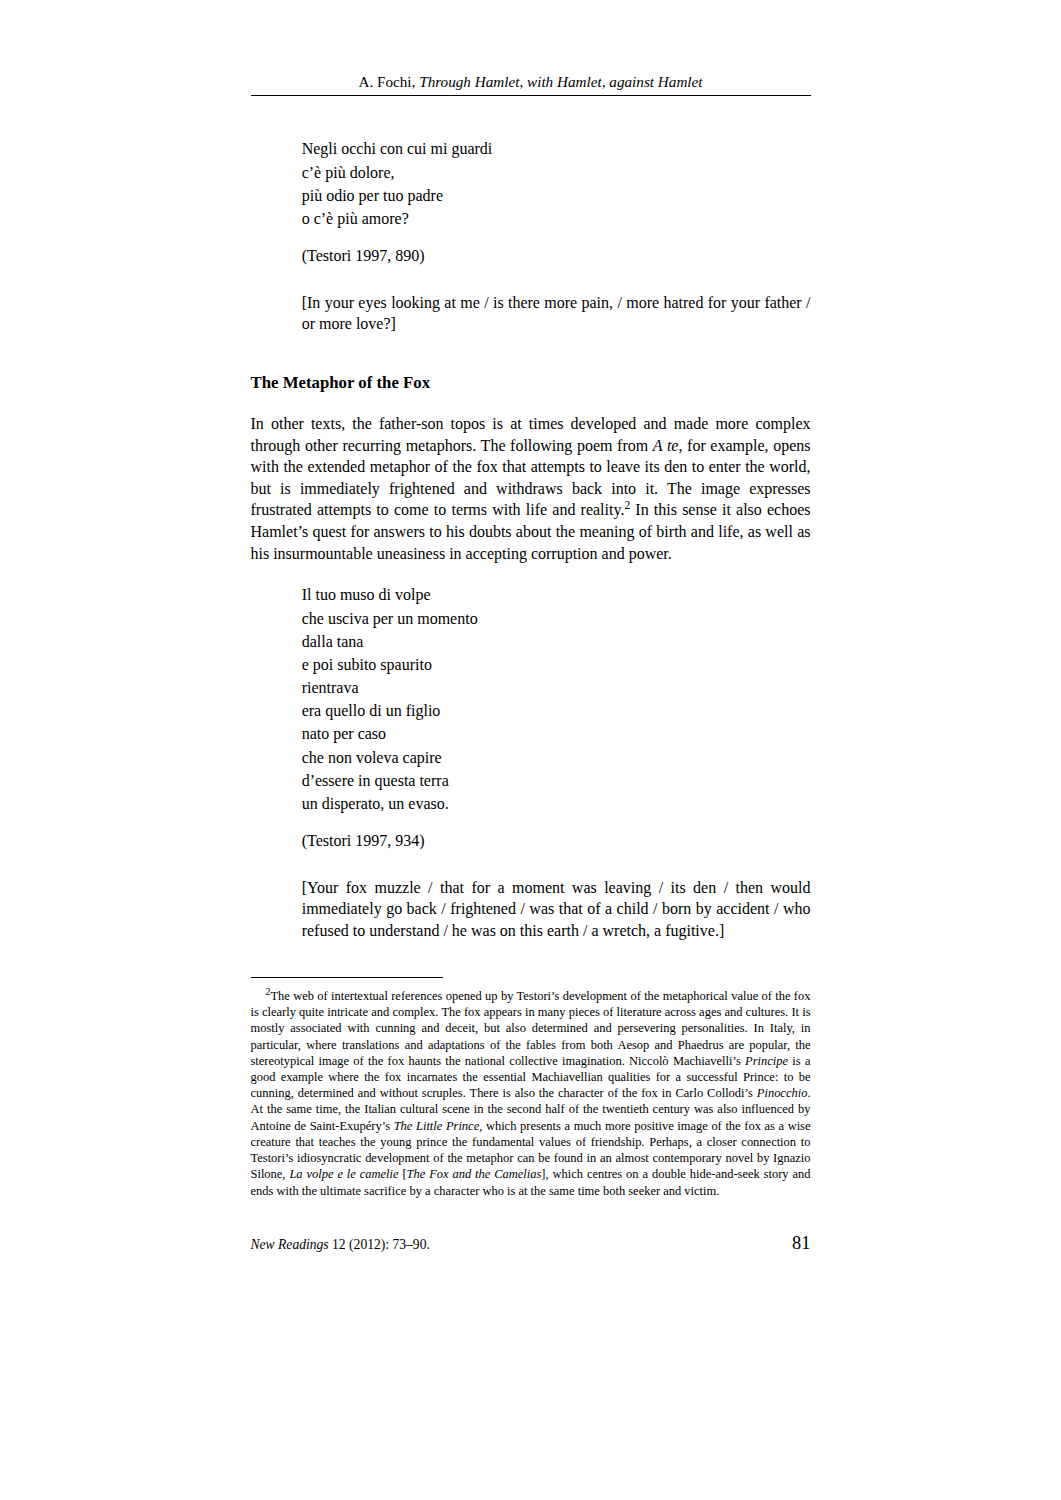A. Fochi, Through Hamlet, with Hamlet, against Hamlet
Negli occhi con cui mi guardi
c’è più dolore,
più odio per tuo padre
o c’è più amore?
(Testori 1997, 890)
[In your eyes looking at me / is there more pain, / more hatred for your father / or more love?]
The Metaphor of the Fox
In other texts, the father-son topos is at times developed and made more complex through other recurring metaphors. The following poem from A te, for example, opens with the extended metaphor of the fox that attempts to leave its den to enter the world, but is immediately frightened and withdraws back into it. The image expresses frustrated attempts to come to terms with life and reality.2 In this sense it also echoes Hamlet’s quest for answers to his doubts about the meaning of birth and life, as well as his insurmountable uneasiness in accepting corruption and power.
Il tuo muso di volpe
che usciva per un momento
dalla tana
e poi subito spaurito
rientrava
era quello di un figlio
nato per caso
che non voleva capire
d’essere in questa terra
un disperato, un evaso.
(Testori 1997, 934)
[Your fox muzzle / that for a moment was leaving / its den / then would immediately go back / frightened / was that of a child / born by accident / who refused to understand / he was on this earth / a wretch, a fugitive.]
2 The web of intertextual references opened up by Testori’s development of the metaphorical value of the fox is clearly quite intricate and complex. The fox appears in many pieces of literature across ages and cultures. It is mostly associated with cunning and deceit, but also determined and persevering personalities. In Italy, in particular, where translations and adaptations of the fables from both Aesop and Phaedrus are popular, the stereotypical image of the fox haunts the national collective imagination. Niccolò Machiavelli’s Principe is a good example where the fox incarnates the essential Machiavellian qualities for a successful Prince: to be cunning, determined and without scruples. There is also the character of the fox in Carlo Collodi’s Pinocchio. At the same time, the Italian cultural scene in the second half of the twentieth century was also influenced by Antoine de Saint-Exupéry’s The Little Prince, which presents a much more positive image of the fox as a wise creature that teaches the young prince the fundamental values of friendship. Perhaps, a closer connection to Testori’s idiosyncratic development of the metaphor can be found in an almost contemporary novel by Ignazio Silone, La volpe e le camelie [The Fox and the Camelias], which centres on a double hide-and-seek story and ends with the ultimate sacrifice by a character who is at the same time both seeker and victim.
New Readings 12 (2012): 73–90.
81